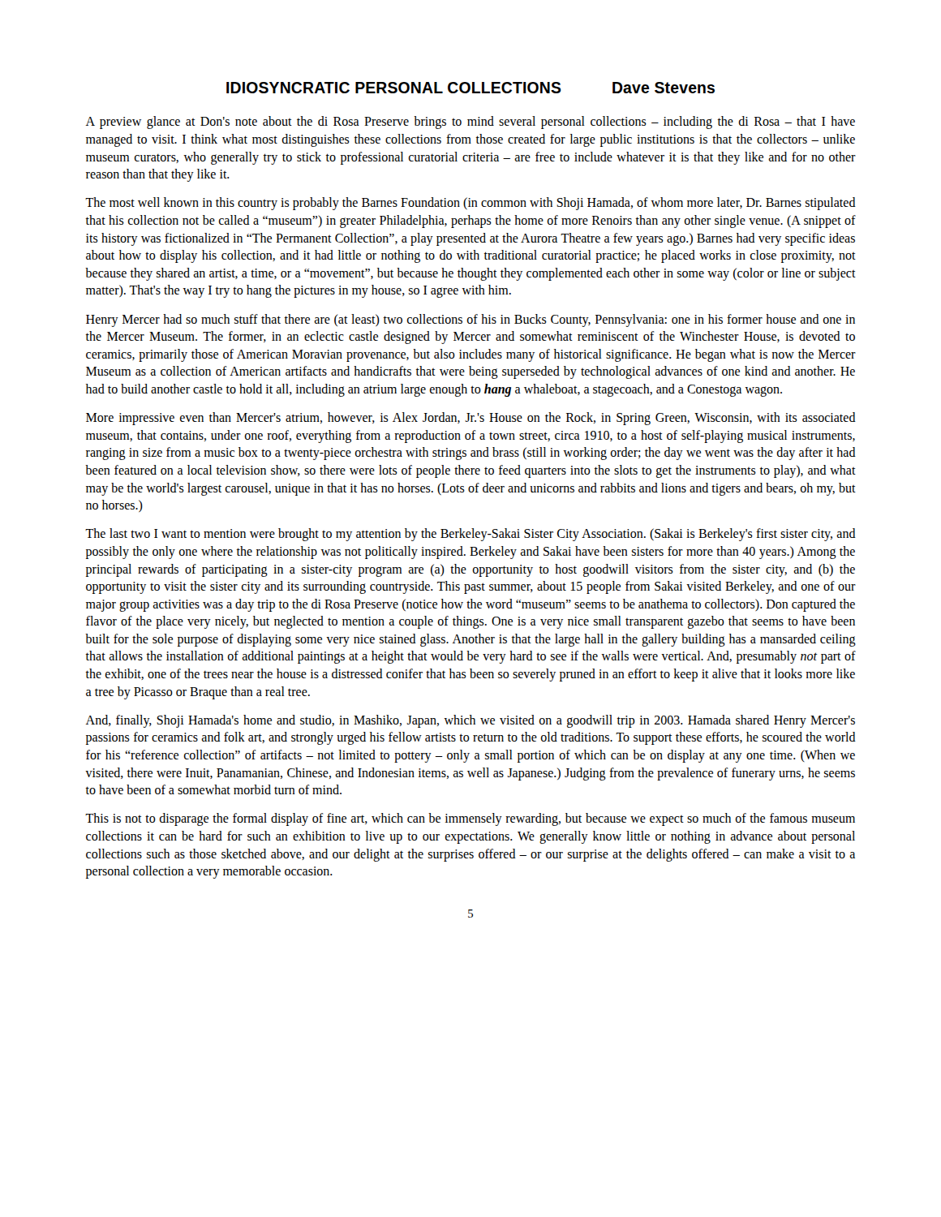IDIOSYNCRATIC PERSONAL COLLECTIONSDave Stevens
A preview glance at Don's note about the di Rosa Preserve brings to mind several personal collections – including the di Rosa – that I have managed to visit. I think what most distinguishes these collections from those created for large public institutions is that the collectors – unlike museum curators, who generally try to stick to professional curatorial criteria – are free to include whatever it is that they like and for no other reason than that they like it.
The most well known in this country is probably the Barnes Foundation (in common with Shoji Hamada, of whom more later, Dr. Barnes stipulated that his collection not be called a “museum”) in greater Philadelphia, perhaps the home of more Renoirs than any other single venue. (A snippet of its history was fictionalized in “The Permanent Collection”, a play presented at the Aurora Theatre a few years ago.) Barnes had very specific ideas about how to display his collection, and it had little or nothing to do with traditional curatorial practice; he placed works in close proximity, not because they shared an artist, a time, or a “movement”, but because he thought they complemented each other in some way (color or line or subject matter). That's the way I try to hang the pictures in my house, so I agree with him.
Henry Mercer had so much stuff that there are (at least) two collections of his in Bucks County, Pennsylvania: one in his former house and one in the Mercer Museum. The former, in an eclectic castle designed by Mercer and somewhat reminiscent of the Winchester House, is devoted to ceramics, primarily those of American Moravian provenance, but also includes many of historical significance. He began what is now the Mercer Museum as a collection of American artifacts and handicrafts that were being superseded by technological advances of one kind and another. He had to build another castle to hold it all, including an atrium large enough to hang a whaleboat, a stagecoach, and a Conestoga wagon.
More impressive even than Mercer's atrium, however, is Alex Jordan, Jr.'s House on the Rock, in Spring Green, Wisconsin, with its associated museum, that contains, under one roof, everything from a reproduction of a town street, circa 1910, to a host of self-playing musical instruments, ranging in size from a music box to a twenty-piece orchestra with strings and brass (still in working order; the day we went was the day after it had been featured on a local television show, so there were lots of people there to feed quarters into the slots to get the instruments to play), and what may be the world's largest carousel, unique in that it has no horses. (Lots of deer and unicorns and rabbits and lions and tigers and bears, oh my, but no horses.)
The last two I want to mention were brought to my attention by the Berkeley-Sakai Sister City Association. (Sakai is Berkeley's first sister city, and possibly the only one where the relationship was not politically inspired. Berkeley and Sakai have been sisters for more than 40 years.) Among the principal rewards of participating in a sister-city program are (a) the opportunity to host goodwill visitors from the sister city, and (b) the opportunity to visit the sister city and its surrounding countryside. This past summer, about 15 people from Sakai visited Berkeley, and one of our major group activities was a day trip to the di Rosa Preserve (notice how the word “museum” seems to be anathema to collectors). Don captured the flavor of the place very nicely, but neglected to mention a couple of things. One is a very nice small transparent gazebo that seems to have been built for the sole purpose of displaying some very nice stained glass. Another is that the large hall in the gallery building has a mansarded ceiling that allows the installation of additional paintings at a height that would be very hard to see if the walls were vertical. And, presumably not part of the exhibit, one of the trees near the house is a distressed conifer that has been so severely pruned in an effort to keep it alive that it looks more like a tree by Picasso or Braque than a real tree.
And, finally, Shoji Hamada's home and studio, in Mashiko, Japan, which we visited on a goodwill trip in 2003. Hamada shared Henry Mercer's passions for ceramics and folk art, and strongly urged his fellow artists to return to the old traditions. To support these efforts, he scoured the world for his “reference collection” of artifacts – not limited to pottery – only a small portion of which can be on display at any one time. (When we visited, there were Inuit, Panamanian, Chinese, and Indonesian items, as well as Japanese.) Judging from the prevalence of funerary urns, he seems to have been of a somewhat morbid turn of mind.
This is not to disparage the formal display of fine art, which can be immensely rewarding, but because we expect so much of the famous museum collections it can be hard for such an exhibition to live up to our expectations. We generally know little or nothing in advance about personal collections such as those sketched above, and our delight at the surprises offered – or our surprise at the delights offered – can make a visit to a personal collection a very memorable occasion.
5